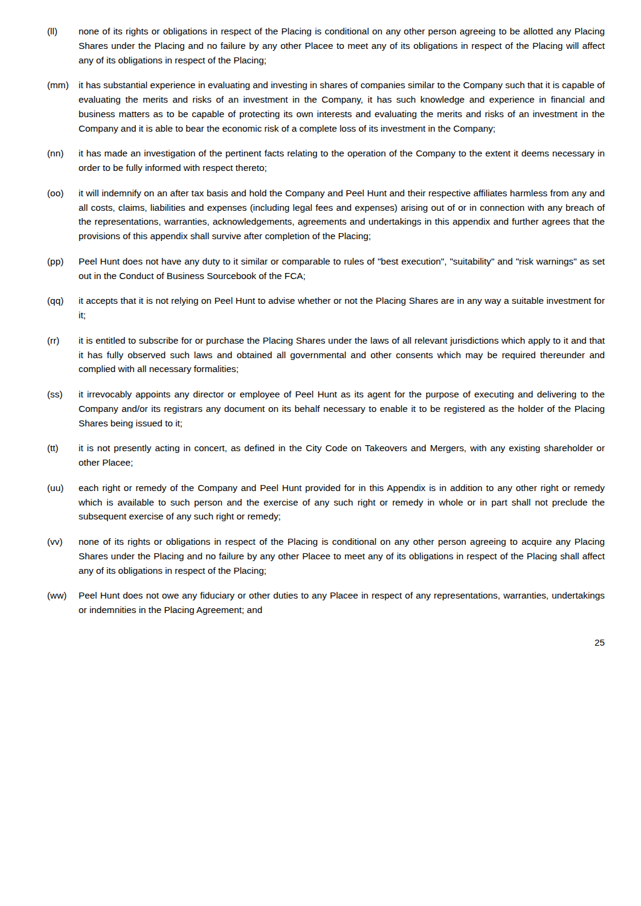(ll)
none of its rights or obligations in respect of the Placing is conditional on any other person agreeing to be allotted any Placing Shares under the Placing and no failure by any other Placee to meet any of its obligations in respect of the Placing will affect any of its obligations in respect of the Placing;
(mm)
it has substantial experience in evaluating and investing in shares of companies similar to the Company such that it is capable of evaluating the merits and risks of an investment in the Company, it has such knowledge and experience in financial and business matters as to be capable of protecting its own interests and evaluating the merits and risks of an investment in the Company and it is able to bear the economic risk of a complete loss of its investment in the Company;
(nn)
it has made an investigation of the pertinent facts relating to the operation of the Company to the extent it deems necessary in order to be fully informed with respect thereto;
(oo)
it will indemnify on an after tax basis and hold the Company and Peel Hunt and their respective affiliates harmless from any and all costs, claims, liabilities and expenses (including legal fees and expenses) arising out of or in connection with any breach of the representations, warranties, acknowledgements, agreements and undertakings in this appendix and further agrees that the provisions of this appendix shall survive after completion of the Placing;
(pp)
Peel Hunt does not have any duty to it similar or comparable to rules of "best execution", "suitability" and "risk warnings" as set out in the Conduct of Business Sourcebook of the FCA;
(qq)
it accepts that it is not relying on Peel Hunt to advise whether or not the Placing Shares are in any way a suitable investment for it;
(rr)
it is entitled to subscribe for or purchase the Placing Shares under the laws of all relevant jurisdictions which apply to it and that it has fully observed such laws and obtained all governmental and other consents which may be required thereunder and complied with all necessary formalities;
(ss)
it irrevocably appoints any director or employee of Peel Hunt as its agent for the purpose of executing and delivering to the Company and/or its registrars any document on its behalf necessary to enable it to be registered as the holder of the Placing Shares being issued to it;
(tt)
it is not presently acting in concert, as defined in the City Code on Takeovers and Mergers, with any existing shareholder or other Placee;
(uu)
each right or remedy of the Company and Peel Hunt provided for in this Appendix is in addition to any other right or remedy which is available to such person and the exercise of any such right or remedy in whole or in part shall not preclude the subsequent exercise of any such right or remedy;
(vv)
none of its rights or obligations in respect of the Placing is conditional on any other person agreeing to acquire any Placing Shares under the Placing and no failure by any other Placee to meet any of its obligations in respect of the Placing shall affect any of its obligations in respect of the Placing;
(ww)
Peel Hunt does not owe any fiduciary or other duties to any Placee in respect of any representations, warranties, undertakings or indemnities in the Placing Agreement; and
25